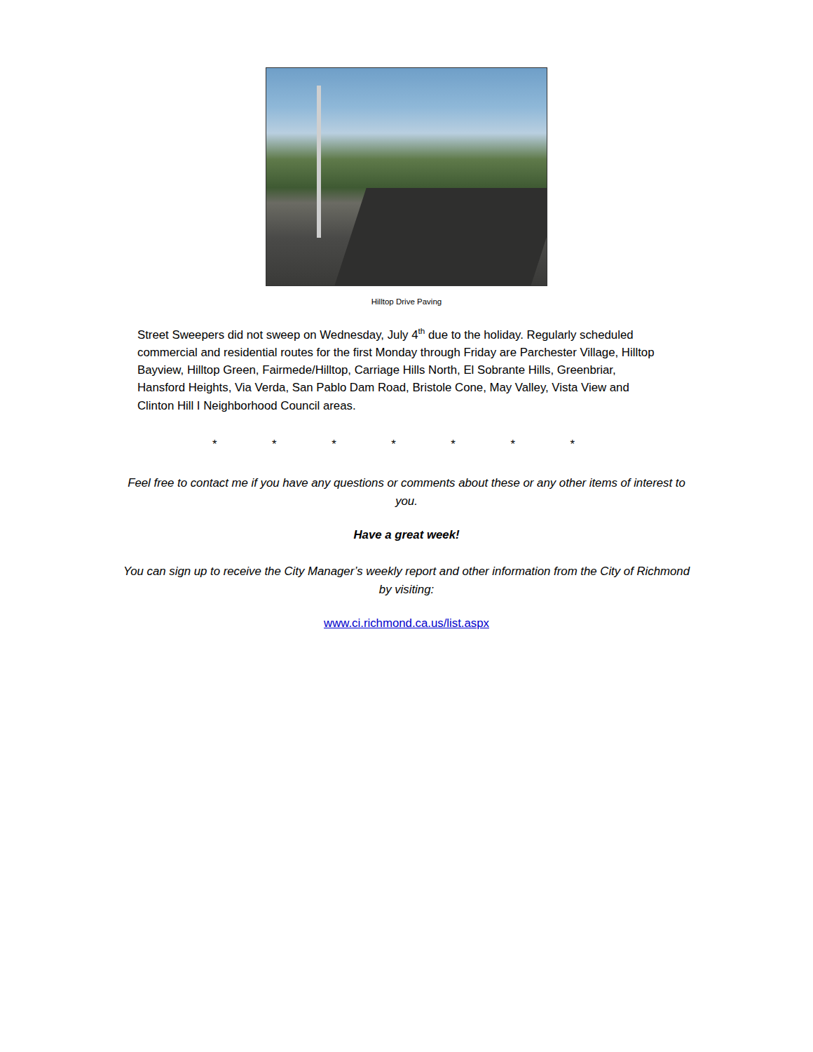Hilltop Drive Paving
Street Sweepers did not sweep on Wednesday, July 4th due to the holiday. Regularly scheduled commercial and residential routes for the first Monday through Friday are Parchester Village, Hilltop Bayview, Hilltop Green, Fairmede/Hilltop, Carriage Hills North, El Sobrante Hills, Greenbriar, Hansford Heights, Via Verda, San Pablo Dam Road, Bristole Cone, May Valley, Vista View and Clinton Hill I Neighborhood Council areas.
* * * * * * *
Feel free to contact me if you have any questions or comments about these or any other items of interest to you.
Have a great week!
You can sign up to receive the City Manager’s weekly report and other information from the City of Richmond by visiting:
www.ci.richmond.ca.us/list.aspx